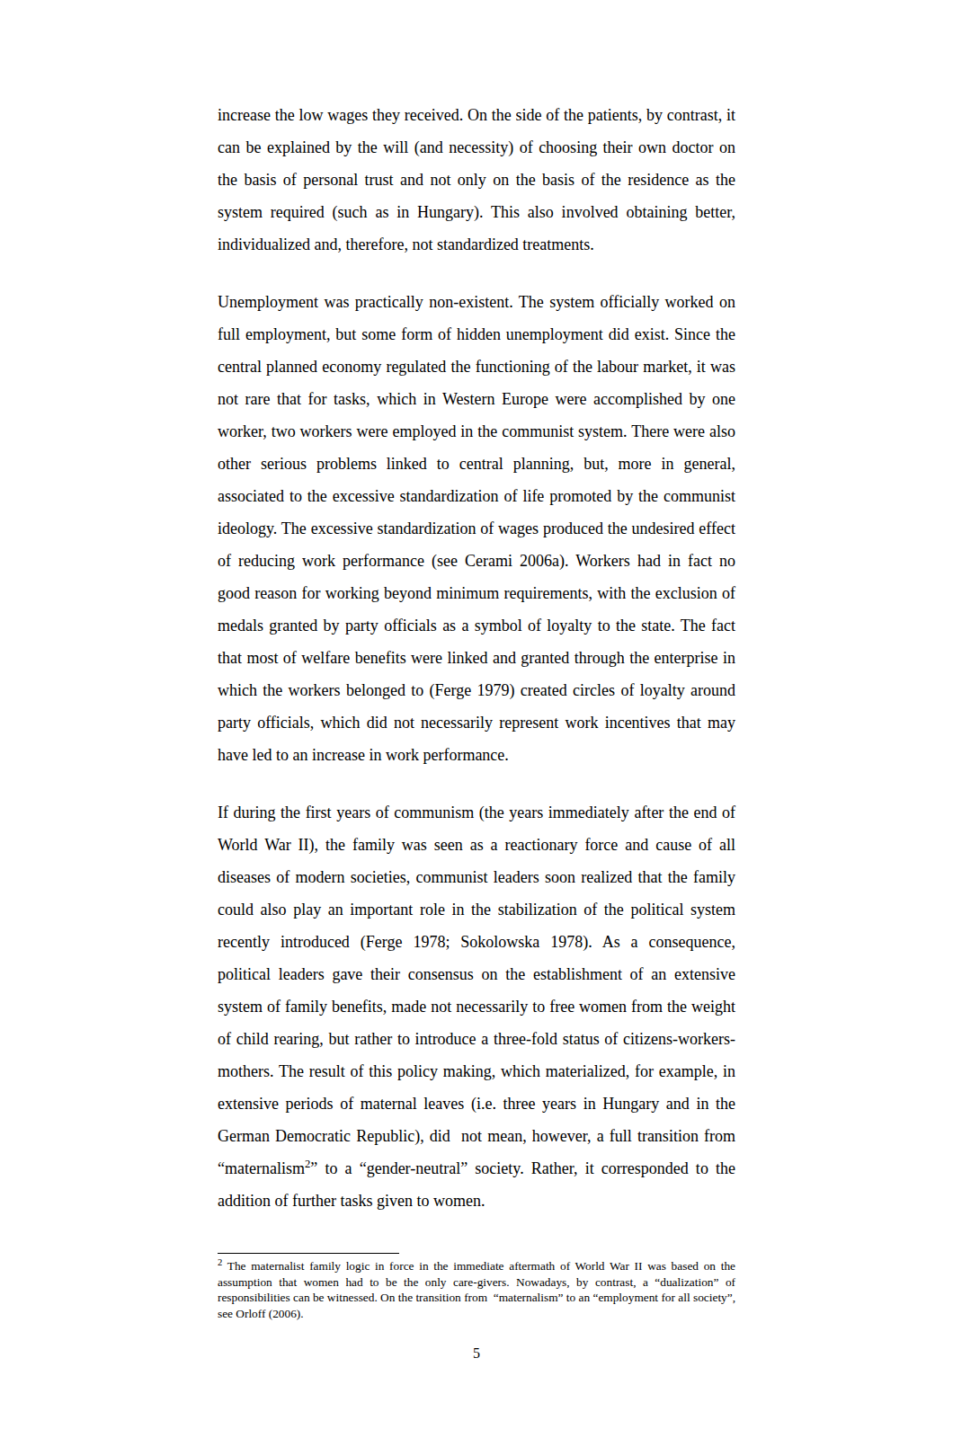increase the low wages they received. On the side of the patients, by contrast, it can be explained by the will (and necessity) of choosing their own doctor on the basis of personal trust and not only on the basis of the residence as the system required (such as in Hungary). This also involved obtaining better, individualized and, therefore, not standardized treatments.
Unemployment was practically non-existent. The system officially worked on full employment, but some form of hidden unemployment did exist. Since the central planned economy regulated the functioning of the labour market, it was not rare that for tasks, which in Western Europe were accomplished by one worker, two workers were employed in the communist system. There were also other serious problems linked to central planning, but, more in general, associated to the excessive standardization of life promoted by the communist ideology. The excessive standardization of wages produced the undesired effect of reducing work performance (see Cerami 2006a). Workers had in fact no good reason for working beyond minimum requirements, with the exclusion of medals granted by party officials as a symbol of loyalty to the state. The fact that most of welfare benefits were linked and granted through the enterprise in which the workers belonged to (Ferge 1979) created circles of loyalty around party officials, which did not necessarily represent work incentives that may have led to an increase in work performance.
If during the first years of communism (the years immediately after the end of World War II), the family was seen as a reactionary force and cause of all diseases of modern societies, communist leaders soon realized that the family could also play an important role in the stabilization of the political system recently introduced (Ferge 1978; Sokolowska 1978). As a consequence, political leaders gave their consensus on the establishment of an extensive system of family benefits, made not necessarily to free women from the weight of child rearing, but rather to introduce a three-fold status of citizens-workers-mothers. The result of this policy making, which materialized, for example, in extensive periods of maternal leaves (i.e. three years in Hungary and in the German Democratic Republic), did not mean, however, a full transition from “maternalism2” to a “gender-neutral” society. Rather, it corresponded to the addition of further tasks given to women.
2 The maternalist family logic in force in the immediate aftermath of World War II was based on the assumption that women had to be the only care-givers. Nowadays, by contrast, a “dualization” of responsibilities can be witnessed. On the transition from “maternalism” to an “employment for all society”, see Orloff (2006).
5